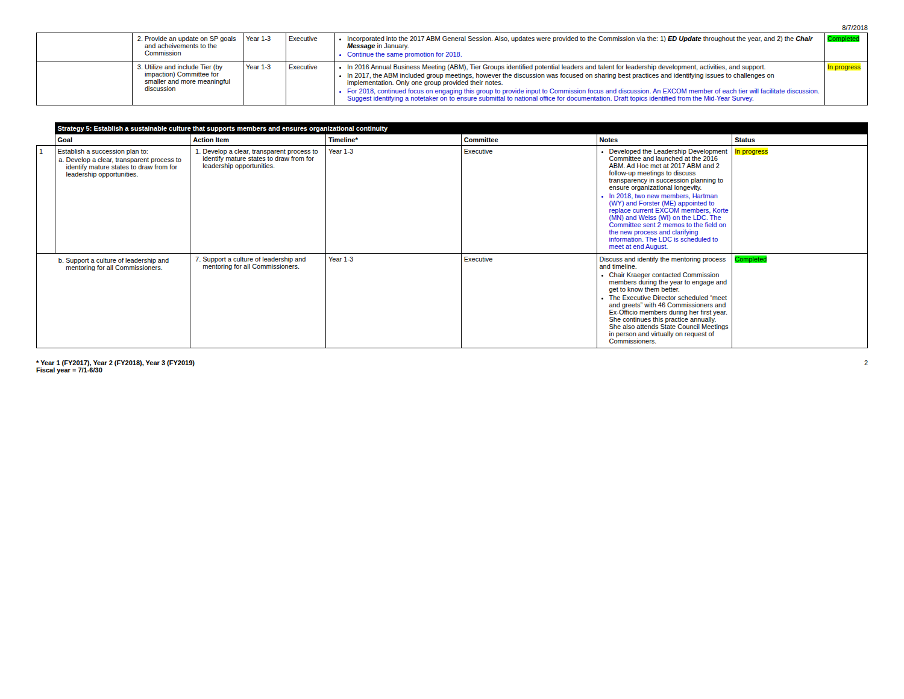8/7/2018
| | | Provide an update on SP goals and acheivements to the Commission | Year 1-3 | Executive | Incorporated into the 2017 ABM General Session. Also, updates were provided to the Commission via the: 1) ED Update throughout the year, and 2) the Chair Message in January. Continue the same promotion for 2018. | Completed |
| | | Utilize and include Tier (by impaction) Committee for smaller and more meaningful discussion | Year 1-3 | Executive | In 2016 Annual Business Meeting (ABM), Tier Groups identified potential leaders and talent for leadership development, activities, and support. In 2017, the ABM included group meetings, however the discussion was focused on sharing best practices and identifying issues to challenges on implementation. Only one group provided their notes. For 2018, continued focus on engaging this group to provide input to Commission focus and discussion. An EXCOM member of each tier will facilitate discussion. Suggest identifying a notetaker on to ensure submittal to national office for documentation. Draft topics identified from the Mid-Year Survey. | In progress |
| | Strategy 5: Establish a sustainable culture that supports members and ensures organizational continuity |
| | Goal | Action Item | Timeline* | Committee | Notes | Status |
| 1 | Establish a succession plan to: Develop a clear, transparent process to identify mature states to draw from for leadership opportunities. | Develop a clear, transparent process to identify mature states to draw from for leadership opportunities. | Year 1-3 | Executive | Developed the Leadership Development Committee and launched at the 2016 ABM. Ad Hoc met at 2017 ABM and 2 follow-up meetings to discuss transparency in succession planning to ensure organizational longevity. In 2018, two new members, Hartman (WY) and Forster (ME) appointed to replace current EXCOM members, Korte (MN) and Weiss (WI) on the LDC. The Committee sent 2 memos to the field on the new process and clarifying information. The LDC is scheduled to meet at end August. | In progress |
| | Support a culture of leadership and mentoring for all Commissioners. | Support a culture of leadership and mentoring for all Commissioners. | Year 1-3 | Executive | Discuss and identify the mentoring process and timeline. Chair Kraeger contacted Commission members during the year to engage and get to know them better. The Executive Director scheduled “meet and greets” with 46 Commissioners and Ex-Officio members during her first year. She continues this practice annually. She also attends State Council Meetings in person and virtually on request of Commissioners. | Completed |
* Year 1 (FY2017), Year 2 (FY2018), Year 3 (FY2019)
Fiscal year = 7/1-6/30 2